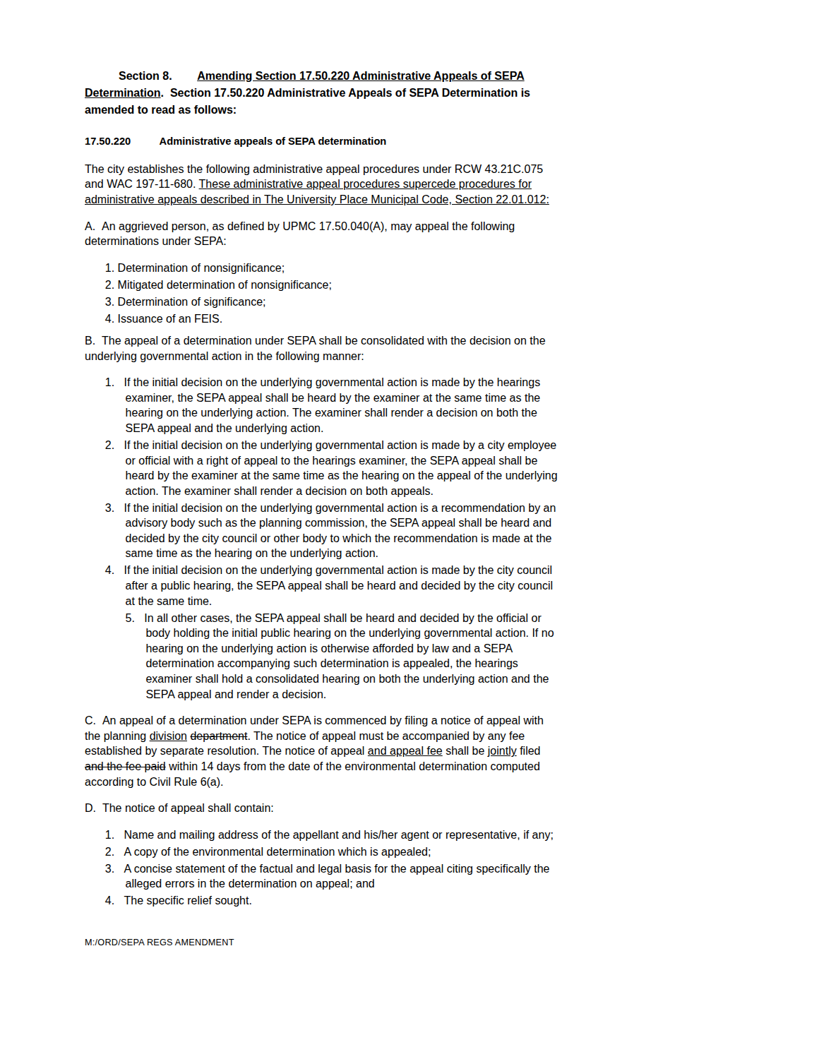Section 8. Amending Section 17.50.220 Administrative Appeals of SEPA Determination. Section 17.50.220 Administrative Appeals of SEPA Determination is amended to read as follows:
17.50.220 Administrative appeals of SEPA determination
The city establishes the following administrative appeal procedures under RCW 43.21C.075 and WAC 197-11-680. These administrative appeal procedures supercede procedures for administrative appeals described in The University Place Municipal Code, Section 22.01.012:
A. An aggrieved person, as defined by UPMC 17.50.040(A), may appeal the following determinations under SEPA:
1. Determination of nonsignificance; 2. Mitigated determination of nonsignificance; 3. Determination of significance; 4. Issuance of an FEIS.
B. The appeal of a determination under SEPA shall be consolidated with the decision on the underlying governmental action in the following manner:
1. If the initial decision on the underlying governmental action is made by the hearings examiner, the SEPA appeal shall be heard by the examiner at the same time as the hearing on the underlying action. The examiner shall render a decision on both the SEPA appeal and the underlying action. 2. If the initial decision on the underlying governmental action is made by a city employee or official with a right of appeal to the hearings examiner, the SEPA appeal shall be heard by the examiner at the same time as the hearing on the appeal of the underlying action. The examiner shall render a decision on both appeals. 3. If the initial decision on the underlying governmental action is a recommendation by an advisory body such as the planning commission, the SEPA appeal shall be heard and decided by the city council or other body to which the recommendation is made at the same time as the hearing on the underlying action. 4. If the initial decision on the underlying governmental action is made by the city council after a public hearing, the SEPA appeal shall be heard and decided by the city council at the same time.
5. In all other cases, the SEPA appeal shall be heard and decided by the official or body holding the initial public hearing on the underlying governmental action. If no hearing on the underlying action is otherwise afforded by law and a SEPA determination accompanying such determination is appealed, the hearings examiner shall hold a consolidated hearing on both the underlying action and the SEPA appeal and render a decision.
C. An appeal of a determination under SEPA is commenced by filing a notice of appeal with the planning division department. The notice of appeal must be accompanied by any fee established by separate resolution. The notice of appeal and appeal fee shall be jointly filed and the fee paid within 14 days from the date of the environmental determination computed according to Civil Rule 6(a).
D. The notice of appeal shall contain:
1. Name and mailing address of the appellant and his/her agent or representative, if any; 2. A copy of the environmental determination which is appealed; 3. A concise statement of the factual and legal basis for the appeal citing specifically the alleged errors in the determination on appeal; and 4. The specific relief sought.
M:/ORD/SEPA REGS AMENDMENT